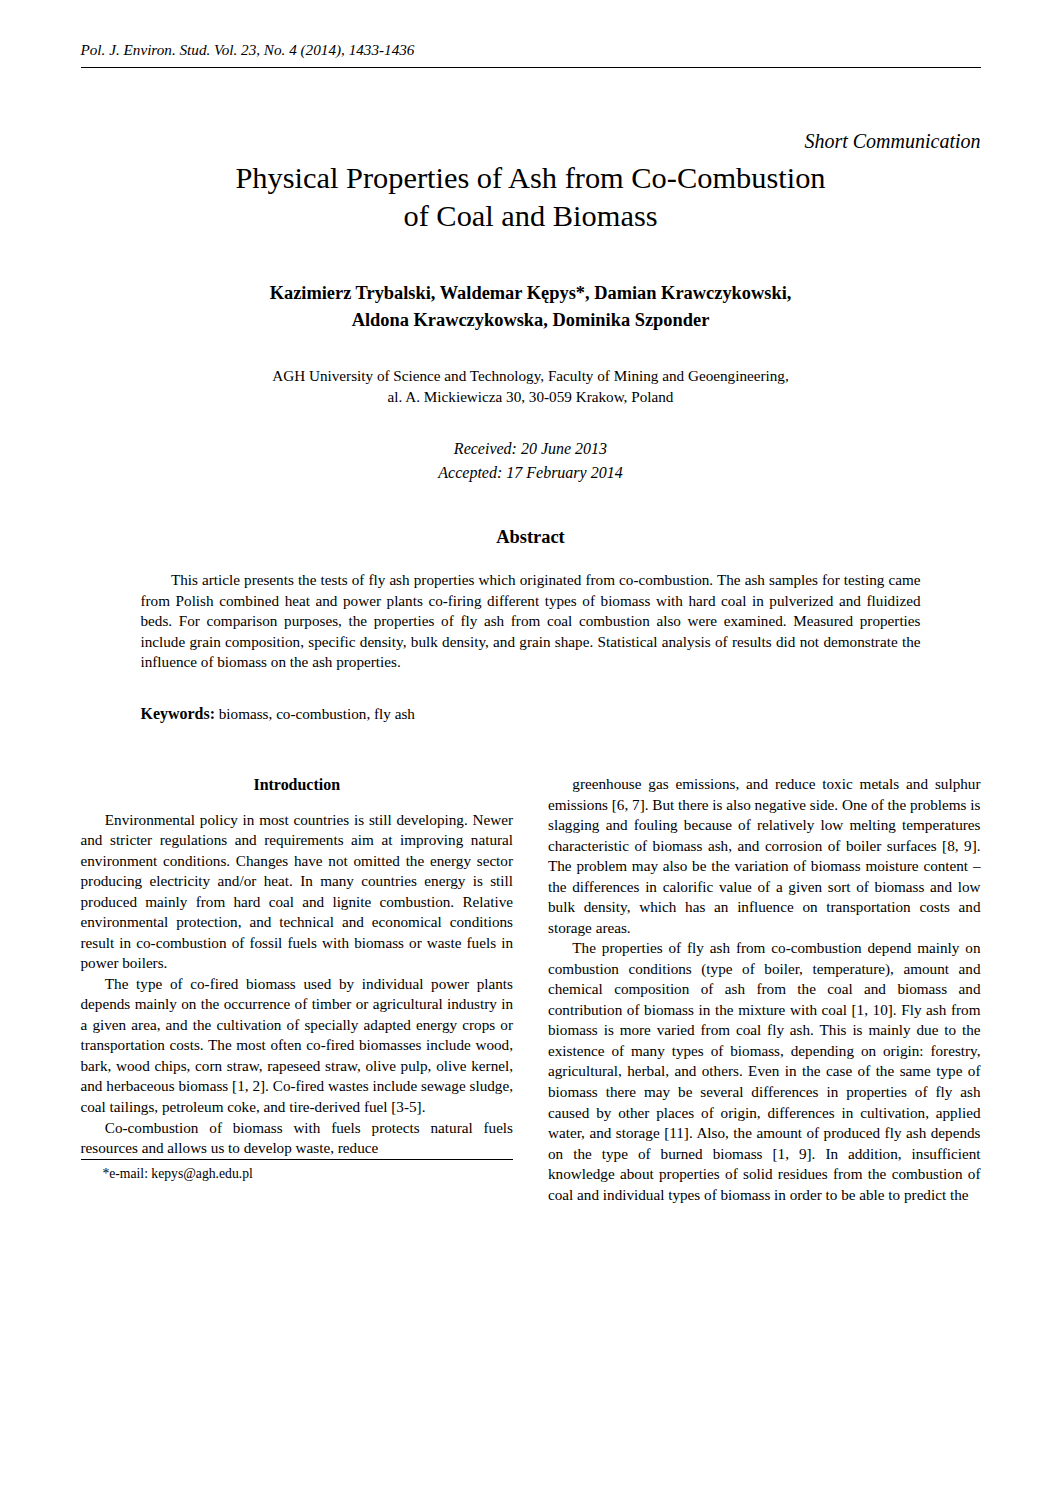Pol. J. Environ. Stud. Vol. 23, No. 4 (2014), 1433-1436
Short Communication
Physical Properties of Ash from Co-Combustion
of Coal and Biomass
Kazimierz Trybalski, Waldemar Kępys*, Damian Krawczykowski,
Aldona Krawczykowska, Dominika Szponder
AGH University of Science and Technology, Faculty of Mining and Geoengineering,
al. A. Mickiewicza 30, 30-059 Krakow, Poland
Received: 20 June 2013
Accepted: 17 February 2014
Abstract
This article presents the tests of fly ash properties which originated from co-combustion. The ash samples for testing came from Polish combined heat and power plants co-firing different types of biomass with hard coal in pulverized and fluidized beds. For comparison purposes, the properties of fly ash from coal combustion also were examined. Measured properties include grain composition, specific density, bulk density, and grain shape. Statistical analysis of results did not demonstrate the influence of biomass on the ash properties.
Keywords: biomass, co-combustion, fly ash
Introduction
Environmental policy in most countries is still developing. Newer and stricter regulations and requirements aim at improving natural environment conditions. Changes have not omitted the energy sector producing electricity and/or heat. In many countries energy is still produced mainly from hard coal and lignite combustion. Relative environmental protection, and technical and economical conditions result in co-combustion of fossil fuels with biomass or waste fuels in power boilers.
The type of co-fired biomass used by individual power plants depends mainly on the occurrence of timber or agricultural industry in a given area, and the cultivation of specially adapted energy crops or transportation costs. The most often co-fired biomasses include wood, bark, wood chips, corn straw, rapeseed straw, olive pulp, olive kernel, and herbaceous biomass [1, 2]. Co-fired wastes include sewage sludge, coal tailings, petroleum coke, and tire-derived fuel [3-5].
Co-combustion of biomass with fuels protects natural fuels resources and allows us to develop waste, reduce
*e-mail: kepys@agh.edu.pl
greenhouse gas emissions, and reduce toxic metals and sulphur emissions [6, 7]. But there is also negative side. One of the problems is slagging and fouling because of relatively low melting temperatures characteristic of biomass ash, and corrosion of boiler surfaces [8, 9]. The problem may also be the variation of biomass moisture content – the differences in calorific value of a given sort of biomass and low bulk density, which has an influence on transportation costs and storage areas.
The properties of fly ash from co-combustion depend mainly on combustion conditions (type of boiler, temperature), amount and chemical composition of ash from the coal and biomass and contribution of biomass in the mixture with coal [1, 10]. Fly ash from biomass is more varied from coal fly ash. This is mainly due to the existence of many types of biomass, depending on origin: forestry, agricultural, herbal, and others. Even in the case of the same type of biomass there may be several differences in properties of fly ash caused by other places of origin, differences in cultivation, applied water, and storage [11]. Also, the amount of produced fly ash depends on the type of burned biomass [1, 9]. In addition, insufficient knowledge about properties of solid residues from the combustion of coal and individual types of biomass in order to be able to predict the